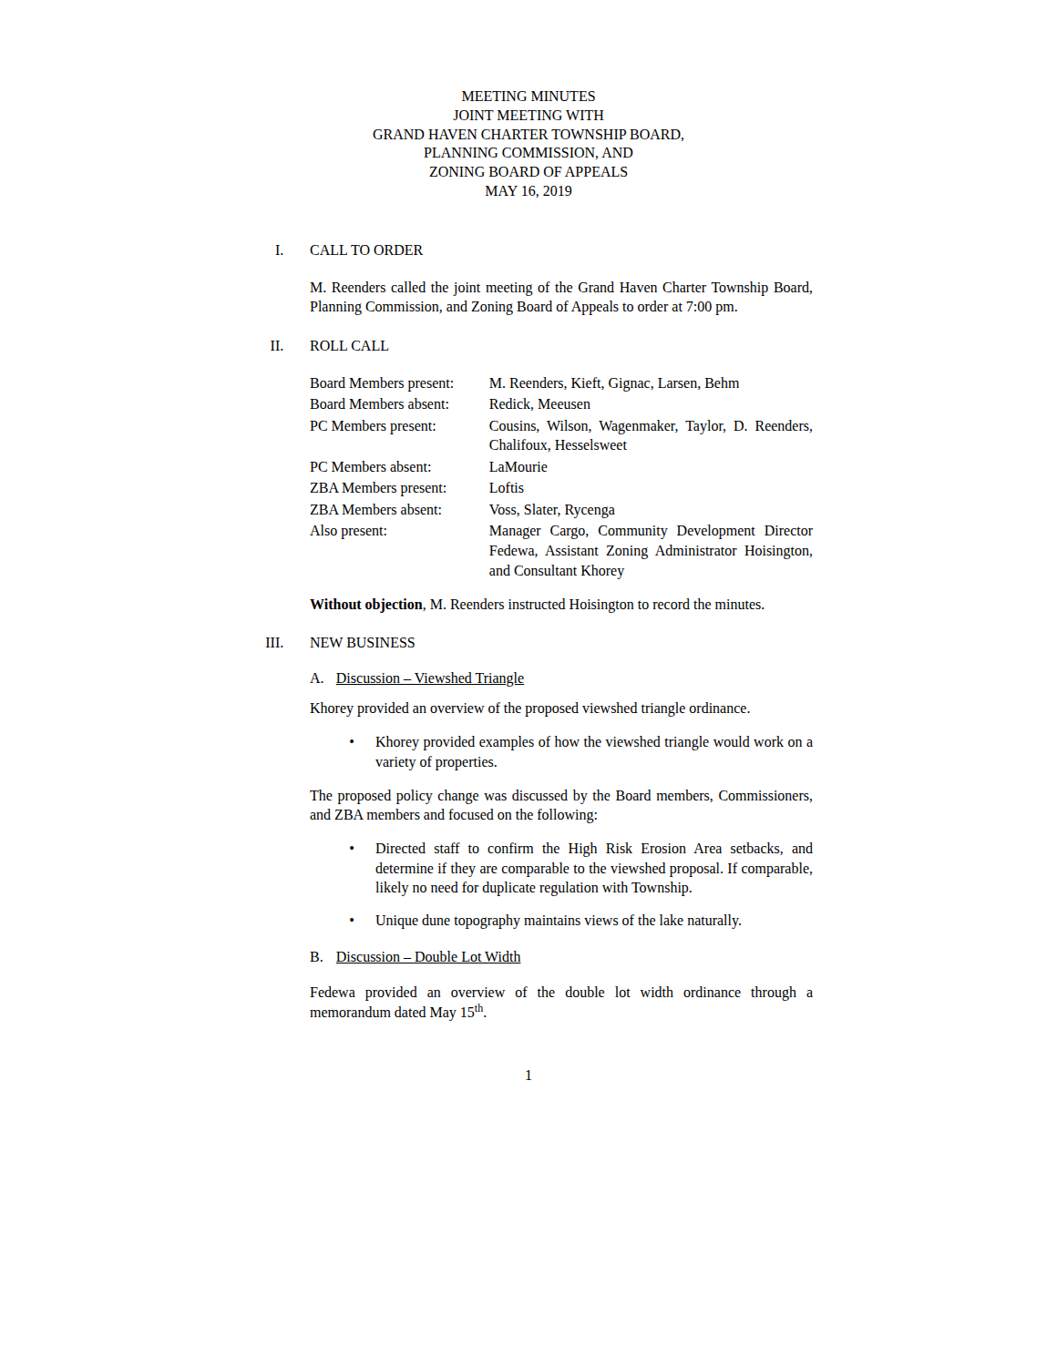MEETING MINUTES
JOINT MEETING WITH
GRAND HAVEN CHARTER TOWNSHIP BOARD,
PLANNING COMMISSION, AND
ZONING BOARD OF APPEALS
MAY 16, 2019
I. CALL TO ORDER
M. Reenders called the joint meeting of the Grand Haven Charter Township Board, Planning Commission, and Zoning Board of Appeals to order at 7:00 pm.
II. ROLL CALL
Board Members present:
M. Reenders, Kieft, Gignac, Larsen, Behm
Board Members absent:
Redick, Meeusen
PC Members present:
Cousins, Wilson, Wagenmaker, Taylor, D. Reenders, Chalifoux, Hesselsweet
PC Members absent:
LaMourie
ZBA Members present:
Loftis
ZBA Members absent:
Voss, Slater, Rycenga
Also present:
Manager Cargo, Community Development Director Fedewa, Assistant Zoning Administrator Hoisington, and Consultant Khorey
Without objection, M. Reenders instructed Hoisington to record the minutes.
III. NEW BUSINESS
A. Discussion – Viewshed Triangle
Khorey provided an overview of the proposed viewshed triangle ordinance.
Khorey provided examples of how the viewshed triangle would work on a variety of properties.
The proposed policy change was discussed by the Board members, Commissioners, and ZBA members and focused on the following:
Directed staff to confirm the High Risk Erosion Area setbacks, and determine if they are comparable to the viewshed proposal. If comparable, likely no need for duplicate regulation with Township.
Unique dune topography maintains views of the lake naturally.
B. Discussion – Double Lot Width
Fedewa provided an overview of the double lot width ordinance through a memorandum dated May 15th.
1